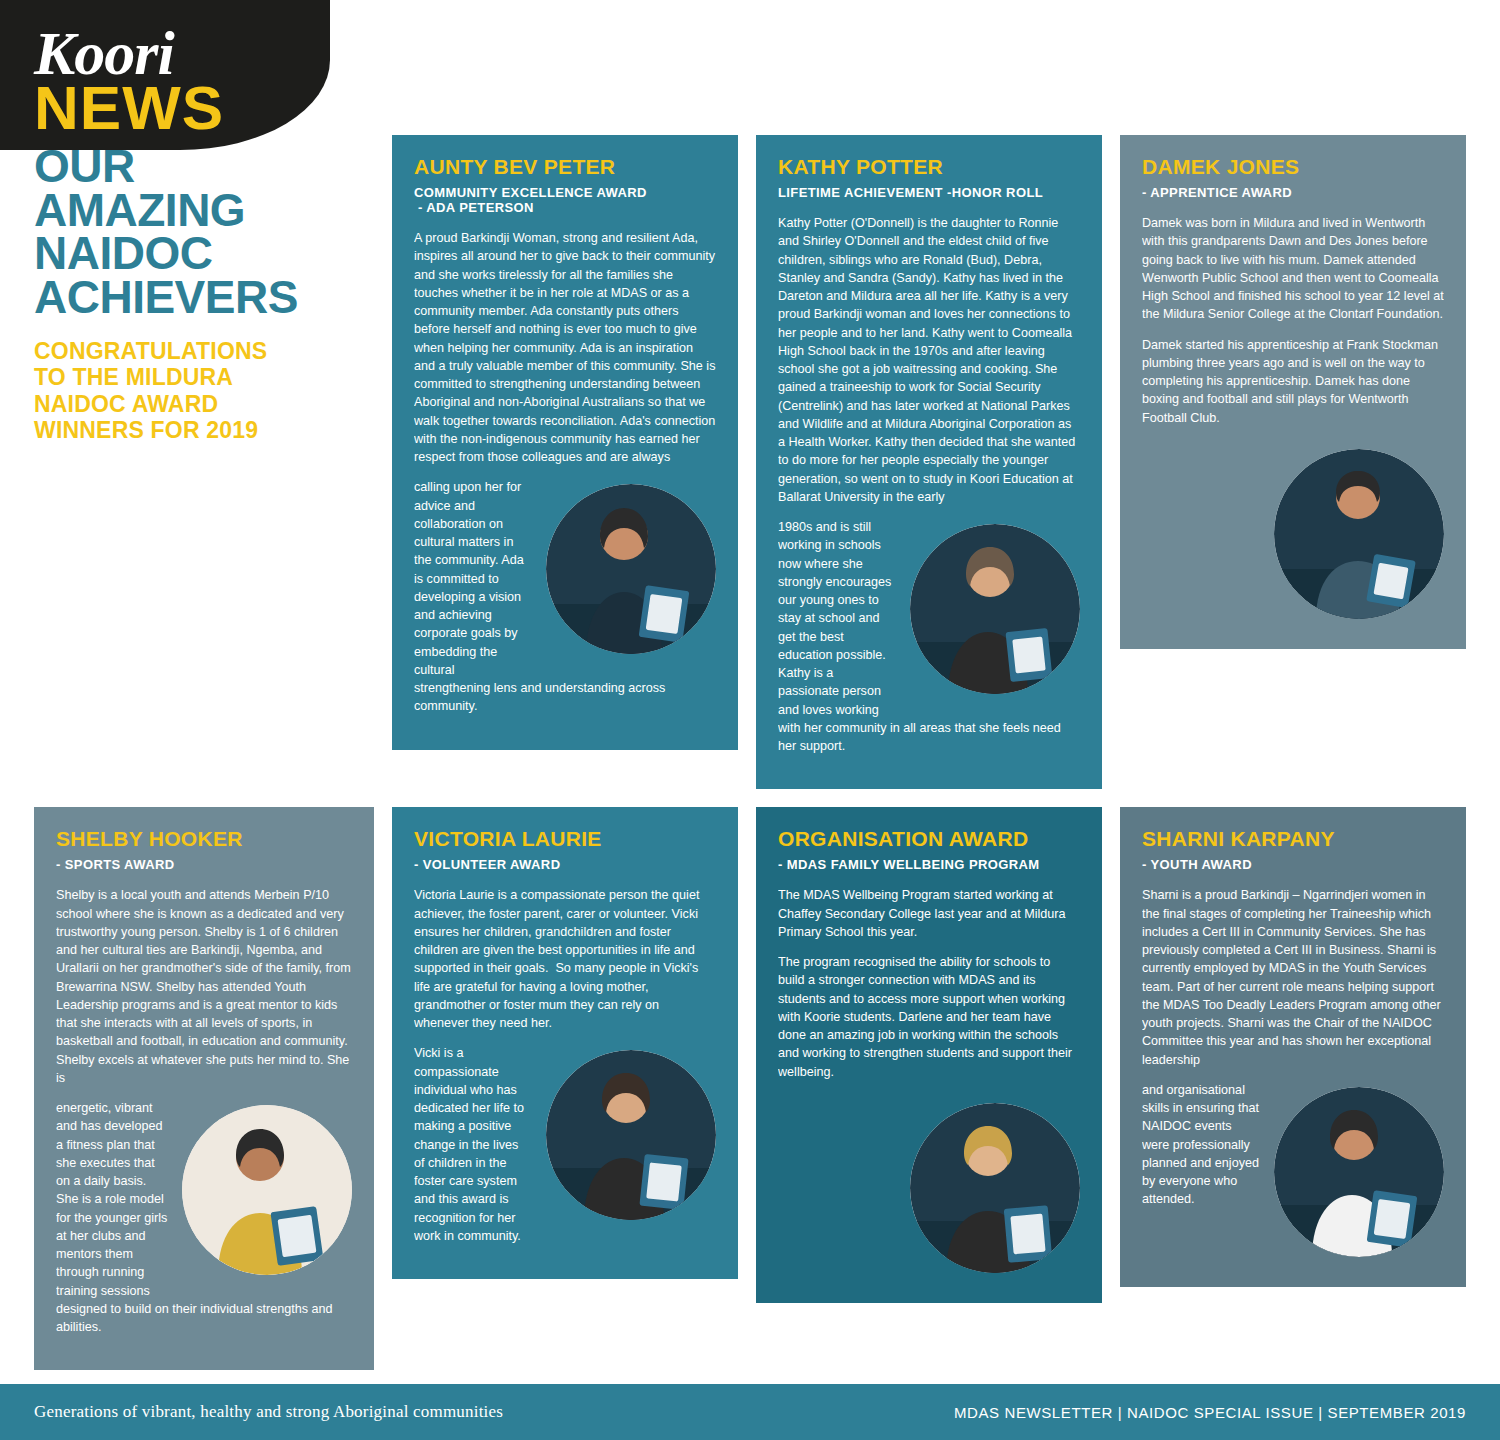Koori NEWS
Our
amazing
NAIDOC
achievers
Congratulations
to the Mildura
NAIDOC award
winners for 2019
Aunty Bev Peter
Community Excellence Award
- Ada Peterson
A proud Barkindji Woman, strong and resilient Ada, inspires all around her to give back to their community and she works tirelessly for all the families she touches whether it be in her role at MDAS or as a community member. Ada constantly puts others before herself and nothing is ever too much to give when helping her community. Ada is an inspiration and a truly valuable member of this community. She is committed to strengthening understanding between Aboriginal and non-Aboriginal Australians so that we walk together towards reconciliation. Ada's connection with the non-indigenous community has earned her respect from those colleagues and are always
calling upon her for advice and collaboration on cultural matters in the community. Ada is committed to developing a vision and achieving corporate goals by embedding the cultural strengthening lens and understanding across community.
Kathy Potter
Lifetime Achievement -Honor Roll
Kathy Potter (O'Donnell) is the daughter to Ronnie and Shirley O'Donnell and the eldest child of five children, siblings who are Ronald (Bud), Debra, Stanley and Sandra (Sandy). Kathy has lived in the Dareton and Mildura area all her life. Kathy is a very proud Barkindji woman and loves her connections to her people and to her land. Kathy went to Coomealla High School back in the 1970s and after leaving school she got a job waitressing and cooking. She gained a traineeship to work for Social Security (Centrelink) and has later worked at National Parkes and Wildlife and at Mildura Aboriginal Corporation as a Health Worker. Kathy then decided that she wanted to do more for her people especially the younger generation, so went on to study in Koori Education at Ballarat University in the early
1980s and is still working in schools now where she strongly encourages our young ones to stay at school and get the best education possible. Kathy is a passionate person and loves working with her community in all areas that she feels need her support.
Damek Jones
- Apprentice Award
Damek was born in Mildura and lived in Wentworth with this grandparents Dawn and Des Jones before going back to live with his mum. Damek attended Wenworth Public School and then went to Coomealla High School and finished his school to year 12 level at the Mildura Senior College at the Clontarf Foundation.
Damek started his apprenticeship at Frank Stockman plumbing three years ago and is well on the way to completing his apprenticeship. Damek has done boxing and football and still plays for Wentworth Football Club.
Shelby Hooker
- Sports Award
Shelby is a local youth and attends Merbein P/10 school where she is known as a dedicated and very trustworthy young person. Shelby is 1 of 6 children and her cultural ties are Barkindji, Ngemba, and Urallarii on her grandmother's side of the family, from Brewarrina NSW. Shelby has attended Youth Leadership programs and is a great mentor to kids that she interacts with at all levels of sports, in basketball and football, in education and community. Shelby excels at whatever she puts her mind to. She is
energetic, vibrant and has developed a fitness plan that she executes that on a daily basis. She is a role model for the younger girls at her clubs and mentors them through running training sessions designed to build on their individual strengths and abilities.
Victoria Laurie
- Volunteer Award
Victoria Laurie is a compassionate person the quiet achiever, the foster parent, carer or volunteer. Vicki ensures her children, grandchildren and foster children are given the best opportunities in life and supported in their goals. So many people in Vicki's life are grateful for having a loving mother, grandmother or foster mum they can rely on whenever they need her.
Vicki is a compassionate individual who has dedicated her life to making a positive change in the lives of children in the foster care system and this award is recognition for her work in community.
Organisation Award
- MDAS Family Wellbeing Program
The MDAS Wellbeing Program started working at Chaffey Secondary College last year and at Mildura Primary School this year.
The program recognised the ability for schools to build a stronger connection with MDAS and its students and to access more support when working with Koorie students. Darlene and her team have done an amazing job in working within the schools and working to strengthen students and support their wellbeing.
Sharni Karpany
- Youth Award
Sharni is a proud Barkindji – Ngarrindjeri women in the final stages of completing her Traineeship which includes a Cert III in Community Services. She has previously completed a Cert III in Business. Sharni is currently employed by MDAS in the Youth Services team. Part of her current role means helping support the MDAS Too Deadly Leaders Program among other youth projects. Sharni was the Chair of the NAIDOC Committee this year and has shown her exceptional leadership
and organisational skills in ensuring that NAIDOC events were professionally planned and enjoyed by everyone who attended.
Generations of vibrant, healthy and strong Aboriginal communities
MDAS NEWSLETTER | NAIDOC SPECIAL ISSUE | SEPTEMBER 2019